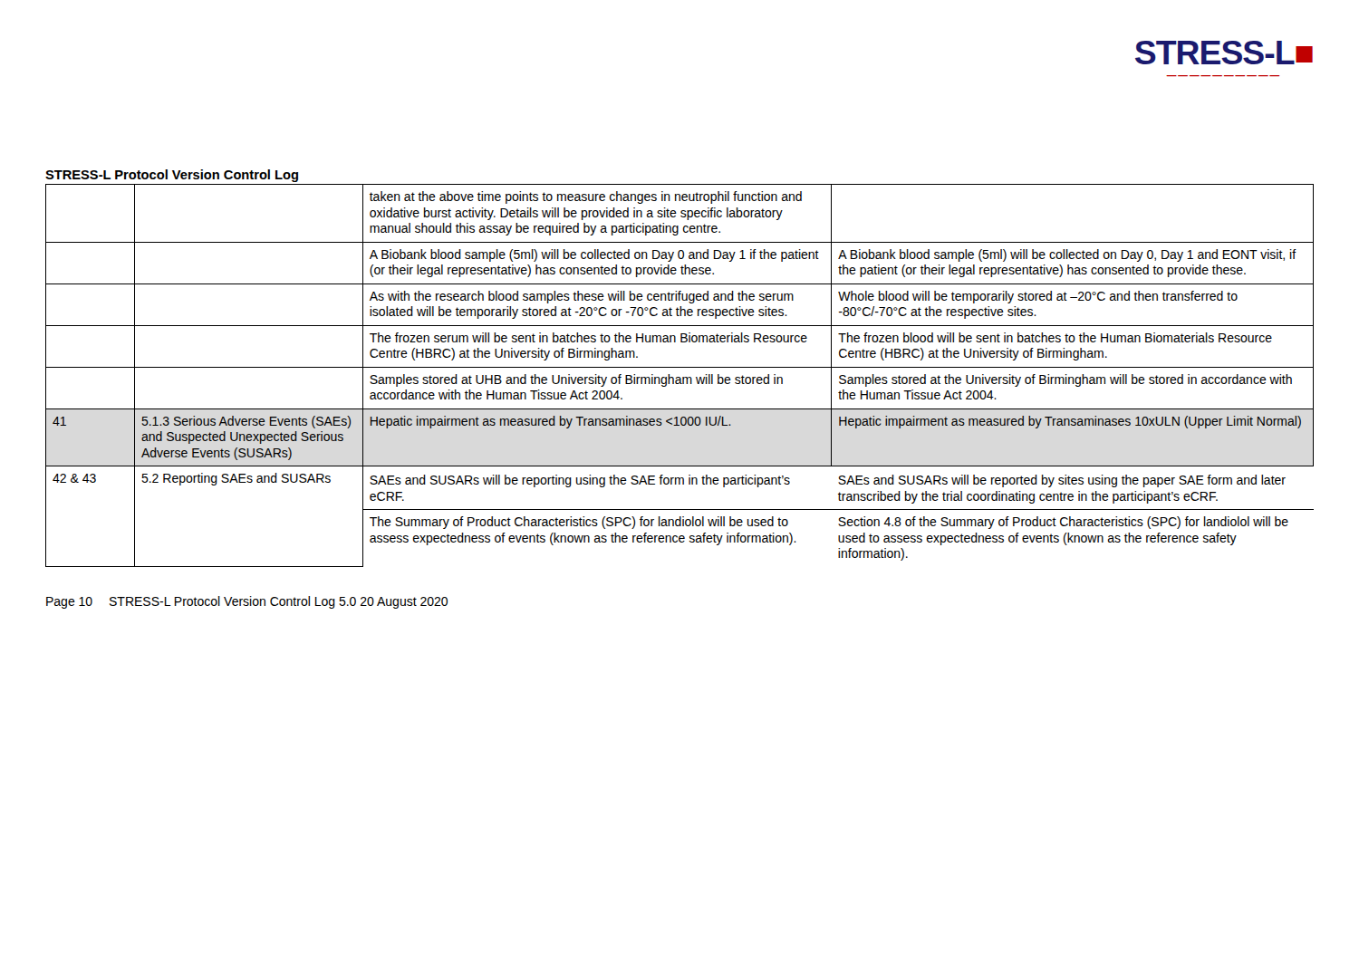STRESS-L■
——————————
STRESS-L Protocol Version Control Log
| | | taken at the above time points to measure changes in neutrophil function and oxidative burst activity. Details will be provided in a site specific laboratory manual should this assay be required by a participating centre. | |
| | | A Biobank blood sample (5ml) will be collected on Day 0 and Day 1 if the patient (or their legal representative) has consented to provide these. | A Biobank blood sample (5ml) will be collected on Day 0, Day 1 and EONT visit, if the patient (or their legal representative) has consented to provide these. |
| | | As with the research blood samples these will be centrifuged and the serum isolated will be temporarily stored at -20°C or -70°C at the respective sites. | Whole blood will be temporarily stored at –20°C and then transferred to -80°C/-70°C at the respective sites. |
| | | The frozen serum will be sent in batches to the Human Biomaterials Resource Centre (HBRC) at the University of Birmingham. | The frozen blood will be sent in batches to the Human Biomaterials Resource Centre (HBRC) at the University of Birmingham. |
| | | Samples stored at UHB and the University of Birmingham will be stored in accordance with the Human Tissue Act 2004. | Samples stored at the University of Birmingham will be stored in accordance with the Human Tissue Act 2004. |
| 41 | 5.1.3 Serious Adverse Events (SAEs) and Suspected Unexpected Serious Adverse Events (SUSARs) | Hepatic impairment as measured by Transaminases <1000 IU/L. | Hepatic impairment as measured by Transaminases 10xULN (Upper Limit Normal) |
| 42 & 43 | 5.2 Reporting SAEs and SUSARs | / SAEs and SUSARs will be reporting using the SAE form in the participant’s eCRF. / / The Summary of Product Characteristics (SPC) for landiolol will be used to assess expectedness of events (known as the reference safety information). / | / SAEs and SUSARs will be reported by sites using the paper SAE form and later transcribed by the trial coordinating centre in the participant’s eCRF. / / Section 4.8 of the Summary of Product Characteristics (SPC) for landiolol will be used to assess expectedness of events (known as the reference safety information). / |
Page 10 STRESS-L Protocol Version Control Log 5.0 20 August 2020